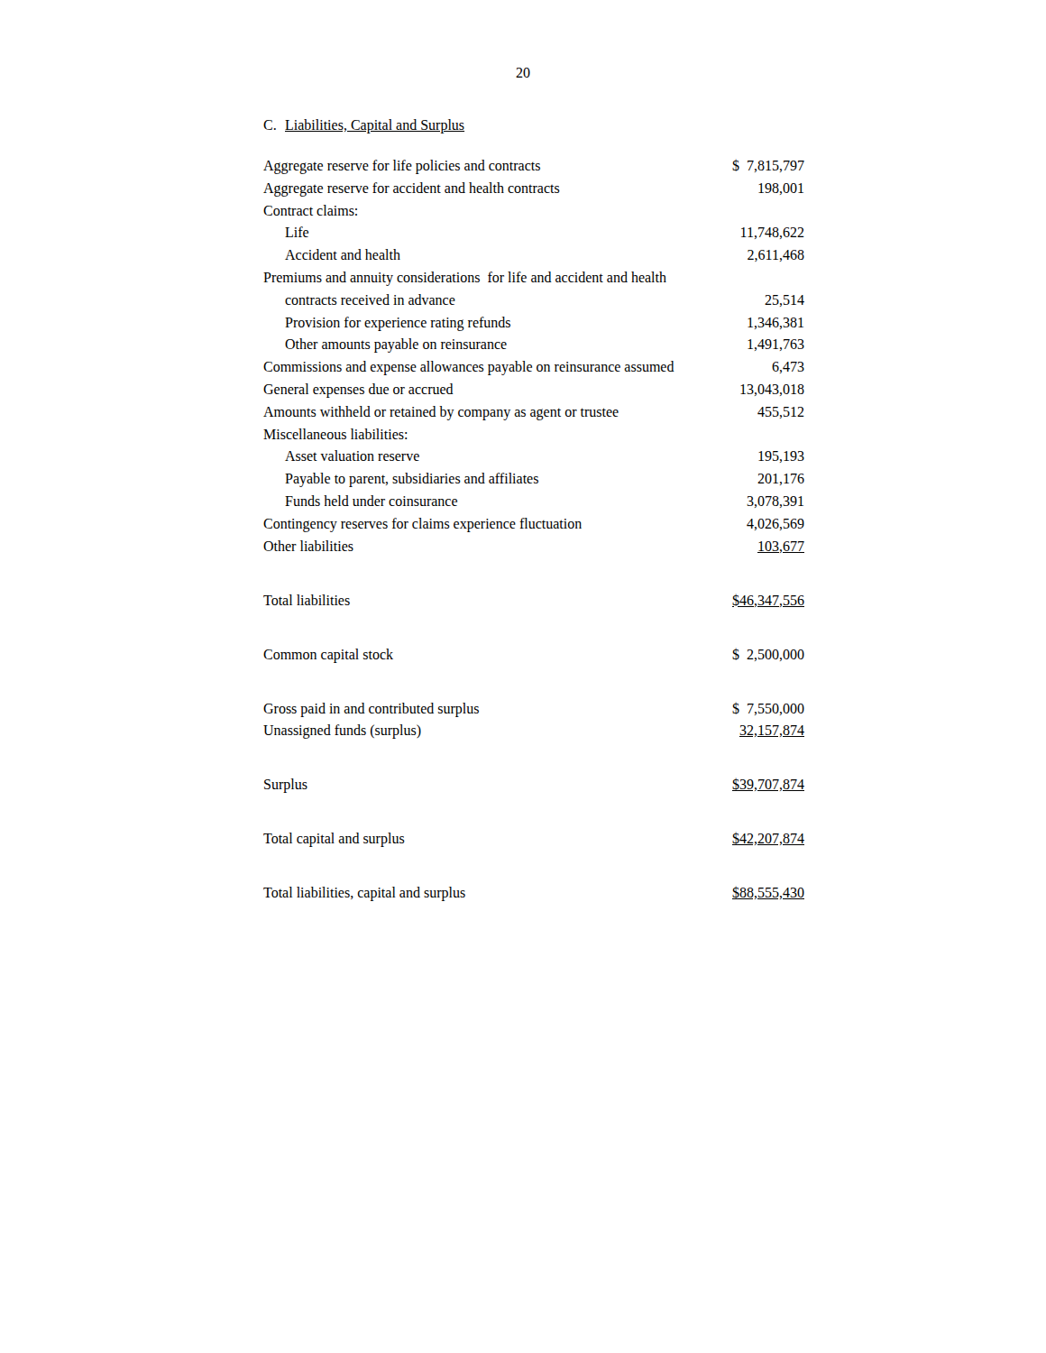20
C. Liabilities, Capital and Surplus
| Aggregate reserve for life policies and contracts | $ 7,815,797 |
| Aggregate reserve for accident and health contracts | 198,001 |
| Contract claims: | |
| Life | 11,748,622 |
| Accident and health | 2,611,468 |
| Premiums and annuity considerations for life and accident and health | |
| contracts received in advance | 25,514 |
| Provision for experience rating refunds | 1,346,381 |
| Other amounts payable on reinsurance | 1,491,763 |
| Commissions and expense allowances payable on reinsurance assumed | 6,473 |
| General expenses due or accrued | 13,043,018 |
| Amounts withheld or retained by company as agent or trustee | 455,512 |
| Miscellaneous liabilities: | |
| Asset valuation reserve | 195,193 |
| Payable to parent, subsidiaries and affiliates | 201,176 |
| Funds held under coinsurance | 3,078,391 |
| Contingency reserves for claims experience fluctuation | 4,026,569 |
| Other liabilities | 103,677 |
| Total liabilities | $46,347,556 |
| Common capital stock | $ 2,500,000 |
| Gross paid in and contributed surplus | $ 7,550,000 |
| Unassigned funds (surplus) | 32,157,874 |
| Surplus | $39,707,874 |
| Total capital and surplus | $42,207,874 |
| Total liabilities, capital and surplus | $88,555,430 |